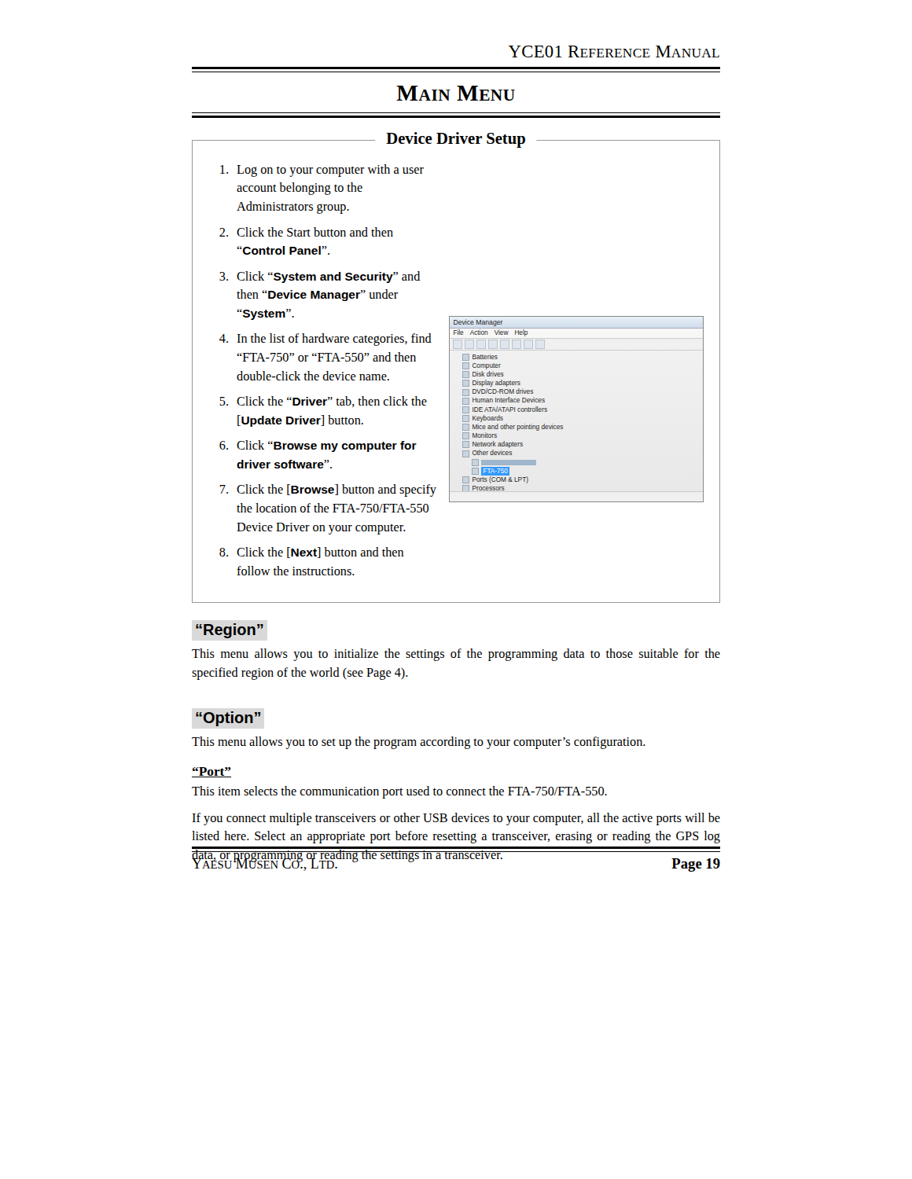YCE01 REFERENCE MANUAL
MAIN MENU
Device Driver Setup
Log on to your computer with a user account belonging to the Administrators group.
Click the Start button and then “Control Panel”.
Click “System and Security” and then “Device Manager” under “System”.
In the list of hardware categories, find “FTA-750” or “FTA-550” and then double-click the device name.
Click the “Driver” tab, then click the [Update Driver] button.
Click “Browse my computer for driver software”.
Click the [Browse] button and specify the location of the FTA-750/FTA-550 Device Driver on your computer.
Click the [Next] button and then follow the instructions.
Device Manager
File Action View Help
Batteries
Computer
Disk drives
Display adapters
DVD/CD-ROM drives
Human Interface Devices
IDE ATA/ATAPI controllers
Keyboards
Mice and other pointing devices
Monitors
Network adapters
Other devices
FTA-750
Ports (COM & LPT)
Processors
Sound, video and game controllers
System devices
Universal Serial Bus controllers
“Region”
This menu allows you to initialize the settings of the programming data to those suitable for the specified region of the world (see Page 4).
“Option”
This menu allows you to set up the program according to your computer’s configuration.
“Port”
This item selects the communication port used to connect the FTA-750/FTA-550.
If you connect multiple transceivers or other USB devices to your computer, all the active ports will be listed here. Select an appropriate port before resetting a transceiver, erasing or reading the GPS log data, or programming or reading the settings in a transceiver.
YAESU MUSEN CO., LTD.
Page 19